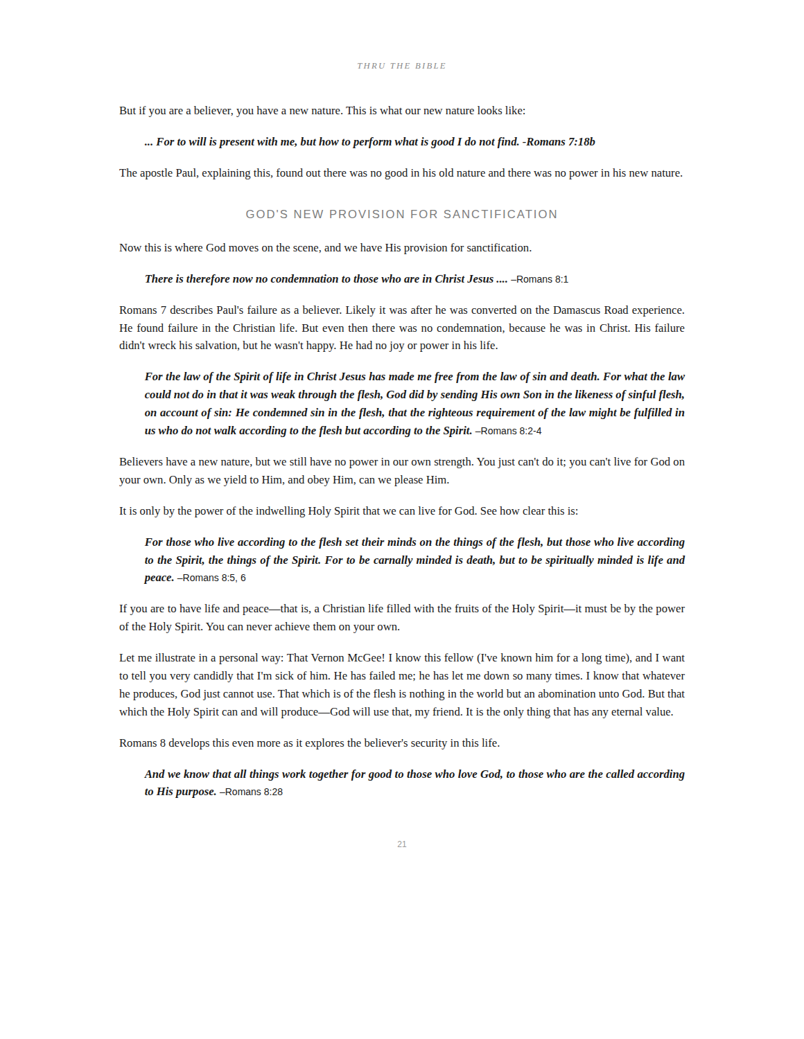Thru the Bible
But if you are a believer, you have a new nature. This is what our new nature looks like:
... For to will is present with me, but how to perform what is good I do not find. -Romans 7:18b
The apostle Paul, explaining this, found out there was no good in his old nature and there was no power in his new nature.
God's New Provision for Sanctification
Now this is where God moves on the scene, and we have His provision for sanctification.
There is therefore now no condemnation to those who are in Christ Jesus .... –Romans 8:1
Romans 7 describes Paul's failure as a believer. Likely it was after he was converted on the Damascus Road experience. He found failure in the Christian life. But even then there was no condemnation, because he was in Christ. His failure didn't wreck his salvation, but he wasn't happy. He had no joy or power in his life.
For the law of the Spirit of life in Christ Jesus has made me free from the law of sin and death. For what the law could not do in that it was weak through the flesh, God did by sending His own Son in the likeness of sinful flesh, on account of sin: He condemned sin in the flesh, that the righteous requirement of the law might be fulfilled in us who do not walk according to the flesh but according to the Spirit. –Romans 8:2-4
Believers have a new nature, but we still have no power in our own strength. You just can't do it; you can't live for God on your own. Only as we yield to Him, and obey Him, can we please Him.
It is only by the power of the indwelling Holy Spirit that we can live for God. See how clear this is:
For those who live according to the flesh set their minds on the things of the flesh, but those who live according to the Spirit, the things of the Spirit. For to be carnally minded is death, but to be spiritually minded is life and peace. –Romans 8:5, 6
If you are to have life and peace—that is, a Christian life filled with the fruits of the Holy Spirit—it must be by the power of the Holy Spirit. You can never achieve them on your own.
Let me illustrate in a personal way: That Vernon McGee! I know this fellow (I've known him for a long time), and I want to tell you very candidly that I'm sick of him. He has failed me; he has let me down so many times. I know that whatever he produces, God just cannot use. That which is of the flesh is nothing in the world but an abomination unto God. But that which the Holy Spirit can and will produce—God will use that, my friend. It is the only thing that has any eternal value.
Romans 8 develops this even more as it explores the believer's security in this life.
And we know that all things work together for good to those who love God, to those who are the called according to His purpose. –Romans 8:28
21